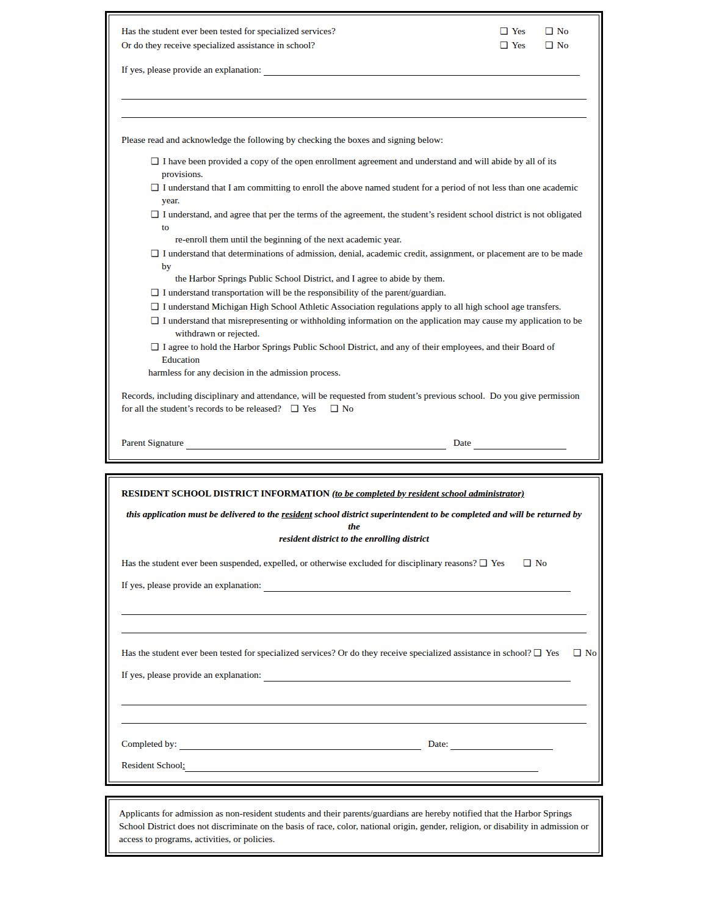| Has the student ever been tested for specialized services? | ❑ Yes | ❑ No |
| Or do they receive specialized assistance in school? | ❑ Yes | ❑ No |
If yes, please provide an explanation:
Please read and acknowledge the following by checking the boxes and signing below:
❑ I have been provided a copy of the open enrollment agreement and understand and will abide by all of its provisions.
❑ I understand that I am committing to enroll the above named student for a period of not less than one academic year.
❑ I understand, and agree that per the terms of the agreement, the student’s resident school district is not obligated to re-enroll them until the beginning of the next academic year.
❑ I understand that determinations of admission, denial, academic credit, assignment, or placement are to be made by the Harbor Springs Public School District, and I agree to abide by them.
❑ I understand transportation will be the responsibility of the parent/guardian.
❑ I understand Michigan High School Athletic Association regulations apply to all high school age transfers.
❑ I understand that misrepresenting or withholding information on the application may cause my application to be withdrawn or rejected.
❑ I agree to hold the Harbor Springs Public School District, and any of their employees, and their Board of Education harmless for any decision in the admission process.
Records, including disciplinary and attendance, will be requested from student’s previous school. Do you give permission for all the student’s records to be released? ❑ Yes ❑ No
Parent Signature Date
RESIDENT SCHOOL DISTRICT INFORMATION (to be completed by resident school administrator)
this application must be delivered to the resident school district superintendent to be completed and will be returned by the
resident district to the enrolling district
Has the student ever been suspended, expelled, or otherwise excluded for disciplinary reasons? ❑ Yes ❑ No
If yes, please provide an explanation:
Has the student ever been tested for specialized services? Or do they receive specialized assistance in school? ❑ Yes ❑ No
If yes, please provide an explanation:
Completed by: Date:
Resident School:
Applicants for admission as non-resident students and their parents/guardians are hereby notified that the Harbor Springs School District does not discriminate on the basis of race, color, national origin, gender, religion, or disability in admission or access to programs, activities, or policies.